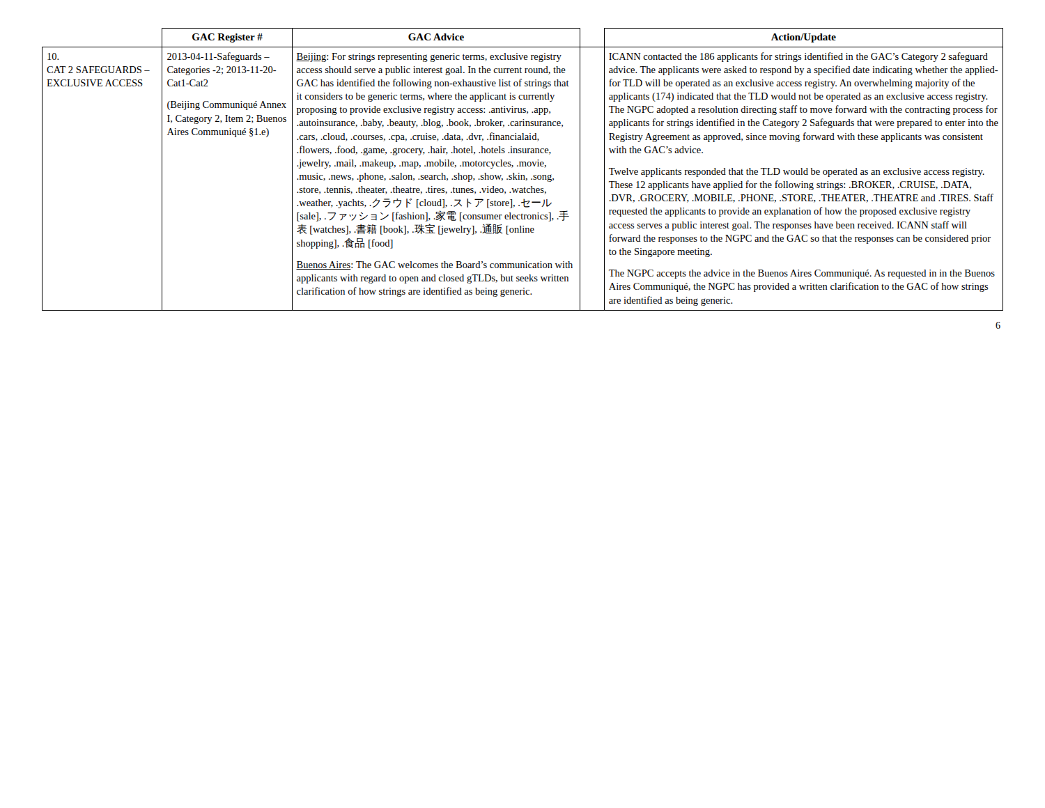| | GAC Register # | GAC Advice | | Action/Update |
| --- | --- | --- | --- | --- |
| 10. CAT 2 SAFEGUARDS – EXCLUSIVE ACCESS | 2013-04-11-Safeguards – Categories -2; 2013-11-20-Cat1-Cat2 (Beijing Communiqué Annex I, Category 2, Item 2; Buenos Aires Communiqué §1.e) | Beijing : For strings representing generic terms, exclusive registry access should serve a public interest goal. In the current round, the GAC has identified the following non-exhaustive list of strings that it considers to be generic terms, where the applicant is currently proposing to provide exclusive registry access: .antivirus, .app, .autoinsurance, .baby, .beauty, .blog, .book, .broker, .carinsurance, .cars, .cloud, .courses, .cpa, .cruise, .data, .dvr, .financialaid, .flowers, .food, .game, .grocery, .hair, .hotel, .hotels .insurance, .jewelry, .mail, .makeup, .map, .mobile, .motorcycles, .movie, .music, .news, .phone, .salon, .search, .shop, .show, .skin, .song, .store, .tennis, .theater, .theatre, .tires, .tunes, .video, .watches, .weather, .yachts, .クラウド [cloud], .ストア [store], .セール [sale], .ファッション [fashion], .家電 [consumer electronics], .手表 [watches], .書籍 [book], .珠宝 [jewelry], .通販 [online shopping], .食品 [food] Buenos Aires : The GAC welcomes the Board’s communication with applicants with regard to open and closed gTLDs, but seeks written clarification of how strings are identified as being generic. | | ICANN contacted the 186 applicants for strings identified in the GAC’s Category 2 safeguard advice. The applicants were asked to respond by a specified date indicating whether the applied-for TLD will be operated as an exclusive access registry. An overwhelming majority of the applicants (174) indicated that the TLD would not be operated as an exclusive access registry. The NGPC adopted a resolution directing staff to move forward with the contracting process for applicants for strings identified in the Category 2 Safeguards that were prepared to enter into the Registry Agreement as approved, since moving forward with these applicants was consistent with the GAC’s advice. Twelve applicants responded that the TLD would be operated as an exclusive access registry. These 12 applicants have applied for the following strings: .BROKER, .CRUISE, .DATA, .DVR, .GROCERY, .MOBILE, .PHONE, .STORE, .THEATER, .THEATRE and .TIRES. Staff requested the applicants to provide an explanation of how the proposed exclusive registry access serves a public interest goal. The responses have been received. ICANN staff will forward the responses to the NGPC and the GAC so that the responses can be considered prior to the Singapore meeting. The NGPC accepts the advice in the Buenos Aires Communiqué. As requested in in the Buenos Aires Communiqué, the NGPC has provided a written clarification to the GAC of how strings are identified as being generic. |
6